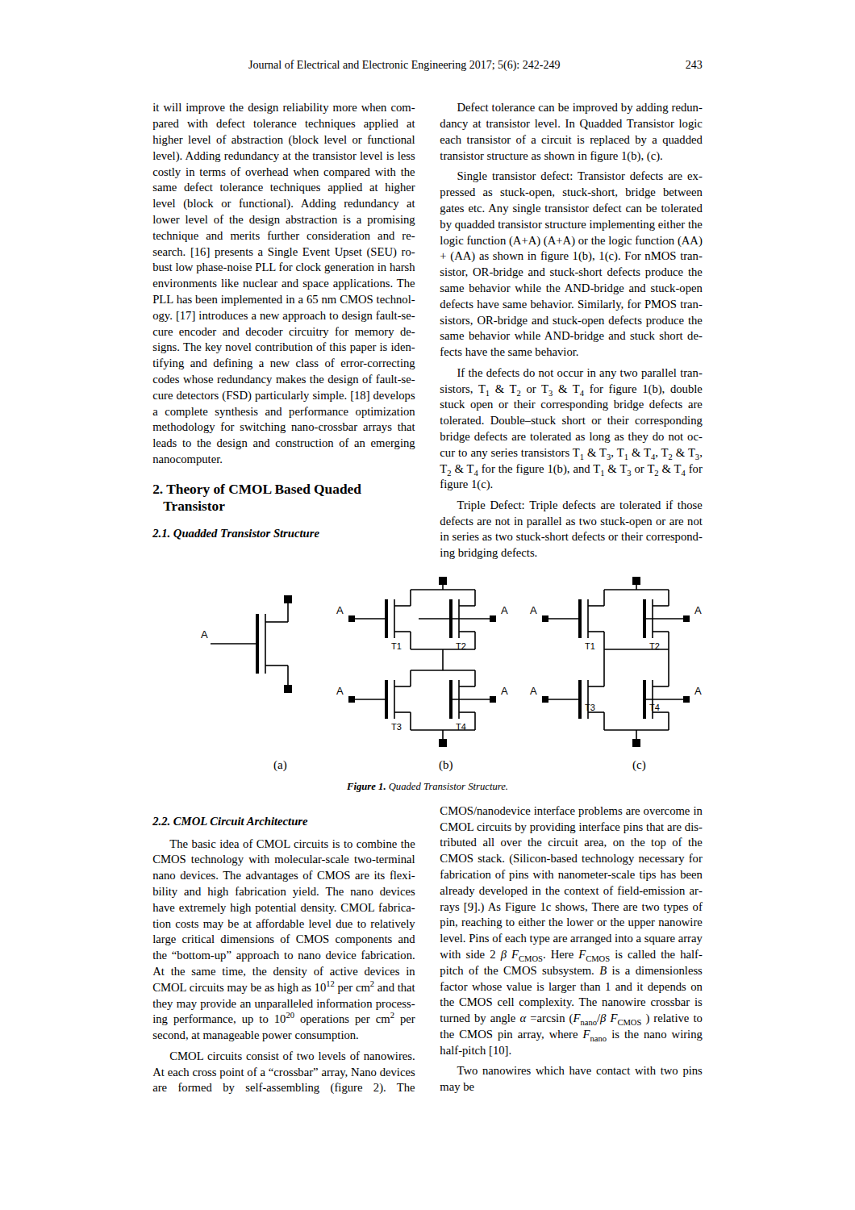Journal of Electrical and Electronic Engineering 2017; 5(6): 242-249
243
it will improve the design reliability more when compared with defect tolerance techniques applied at higher level of abstraction (block level or functional level). Adding redundancy at the transistor level is less costly in terms of overhead when compared with the same defect tolerance techniques applied at higher level (block or functional). Adding redundancy at lower level of the design abstraction is a promising technique and merits further consideration and research. [16] presents a Single Event Upset (SEU) robust low phase-noise PLL for clock generation in harsh environments like nuclear and space applications. The PLL has been implemented in a 65 nm CMOS technology. [17] introduces a new approach to design fault-se-cure encoder and decoder circuitry for memory designs. The key novel contribution of this paper is identifying and defining a new class of error-correcting codes whose redundancy makes the design of fault-secure detectors (FSD) particularly simple. [18] develops a complete synthesis and performance optimization methodology for switching nano-crossbar arrays that leads to the design and construction of an emerging nanocomputer.
2. Theory of CMOL Based Quaded
Transistor
2.1. Quadded Transistor Structure
Defect tolerance can be improved by adding redundancy at transistor level. In Quadded Transistor logic each transistor of a circuit is replaced by a quadded transistor structure as shown in figure 1(b), (c).
Single transistor defect: Transistor defects are expressed as stuck-open, stuck-short, bridge between gates etc. Any single transistor defect can be tolerated by quadded transistor structure implementing either the logic function (A+A) (A+A) or the logic function (AA) + (AA) as shown in figure 1(b), 1(c). For nMOS transistor, OR-bridge and stuck-short defects produce the same behavior while the AND-bridge and stuck-open defects have same behavior. Similarly, for PMOS transistors, OR-bridge and stuck-open defects produce the same behavior while AND-bridge and stuck short defects have the same behavior.
If the defects do not occur in any two parallel transistors, T1 & T2 or T3 & T4 for figure 1(b), double stuck open or their corresponding bridge defects are tolerated. Double–stuck short or their corresponding bridge defects are tolerated as long as they do not occur to any series transistors T1 & T3, T1 & T4, T2 & T3, T2 & T4 for the figure 1(b), and T1 & T3 or T2 & T4 for figure 1(c).
Triple Defect: Triple defects are tolerated if those defects are not in parallel as two stuck-open or are not in series as two stuck-short defects or their corresponding bridging defects.
A A T1 T2 A A T3 T4 A A T1 T2 A A T3 T4 A (a) (b) (c)
Figure 1. Quaded Transistor Structure.
2.2. CMOL Circuit Architecture
The basic idea of CMOL circuits is to combine the CMOS technology with molecular-scale two-terminal nano devices. The advantages of CMOS are its flexibility and high fabrication yield. The nano devices have extremely high potential density. CMOL fabrication costs may be at affordable level due to relatively large critical dimensions of CMOS components and the “bottom-up” approach to nano device fabrication. At the same time, the density of active devices in CMOL circuits may be as high as 1012 per cm2 and that they may provide an unparalleled information processing performance, up to 1020 operations per cm2 per second, at manageable power consumption.
CMOL circuits consist of two levels of nanowires. At each cross point of a “crossbar” array, Nano devices are formed by self-assembling (figure 2). The CMOS/nanodevice interface problems are overcome in CMOL circuits by providing interface pins that are distributed all over the circuit area, on the top of the CMOS stack. (Silicon-based technology necessary for fabrication of pins with nanometer-scale tips has been already developed in the context of field-emission arrays [9].) As Figure 1c shows, There are two types of pin, reaching to either the lower or the upper nanowire level. Pins of each type are arranged into a square array with side 2 β FCMOS. Here FCMOS is called the half-pitch of the CMOS subsystem. B is a dimensionless factor whose value is larger than 1 and it depends on the CMOS cell complexity. The nanowire crossbar is turned by angle α =arcsin (Fnano/β FCMOS ) relative to the CMOS pin array, where Fnano is the nano wiring half-pitch [10].
Two nanowires which have contact with two pins may be